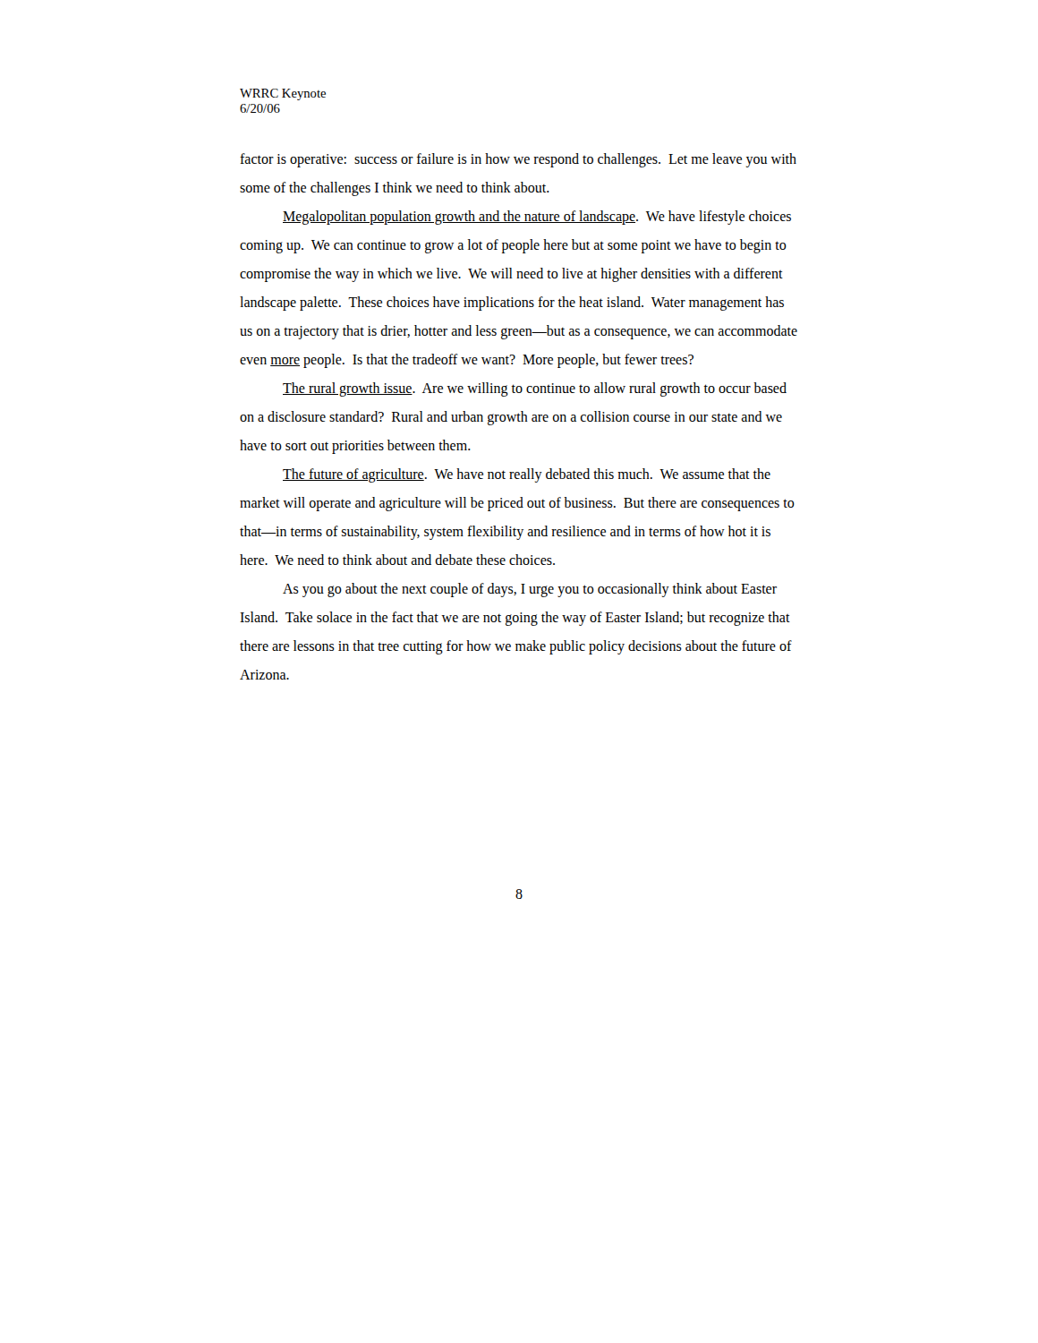WRRC Keynote
6/20/06
factor is operative: success or failure is in how we respond to challenges. Let me leave you with some of the challenges I think we need to think about.
Megalopolitan population growth and the nature of landscape. We have lifestyle choices coming up. We can continue to grow a lot of people here but at some point we have to begin to compromise the way in which we live. We will need to live at higher densities with a different landscape palette. These choices have implications for the heat island. Water management has us on a trajectory that is drier, hotter and less green—but as a consequence, we can accommodate even more people. Is that the tradeoff we want? More people, but fewer trees?
The rural growth issue. Are we willing to continue to allow rural growth to occur based on a disclosure standard? Rural and urban growth are on a collision course in our state and we have to sort out priorities between them.
The future of agriculture. We have not really debated this much. We assume that the market will operate and agriculture will be priced out of business. But there are consequences to that—in terms of sustainability, system flexibility and resilience and in terms of how hot it is here. We need to think about and debate these choices.
As you go about the next couple of days, I urge you to occasionally think about Easter Island. Take solace in the fact that we are not going the way of Easter Island; but recognize that there are lessons in that tree cutting for how we make public policy decisions about the future of Arizona.
8